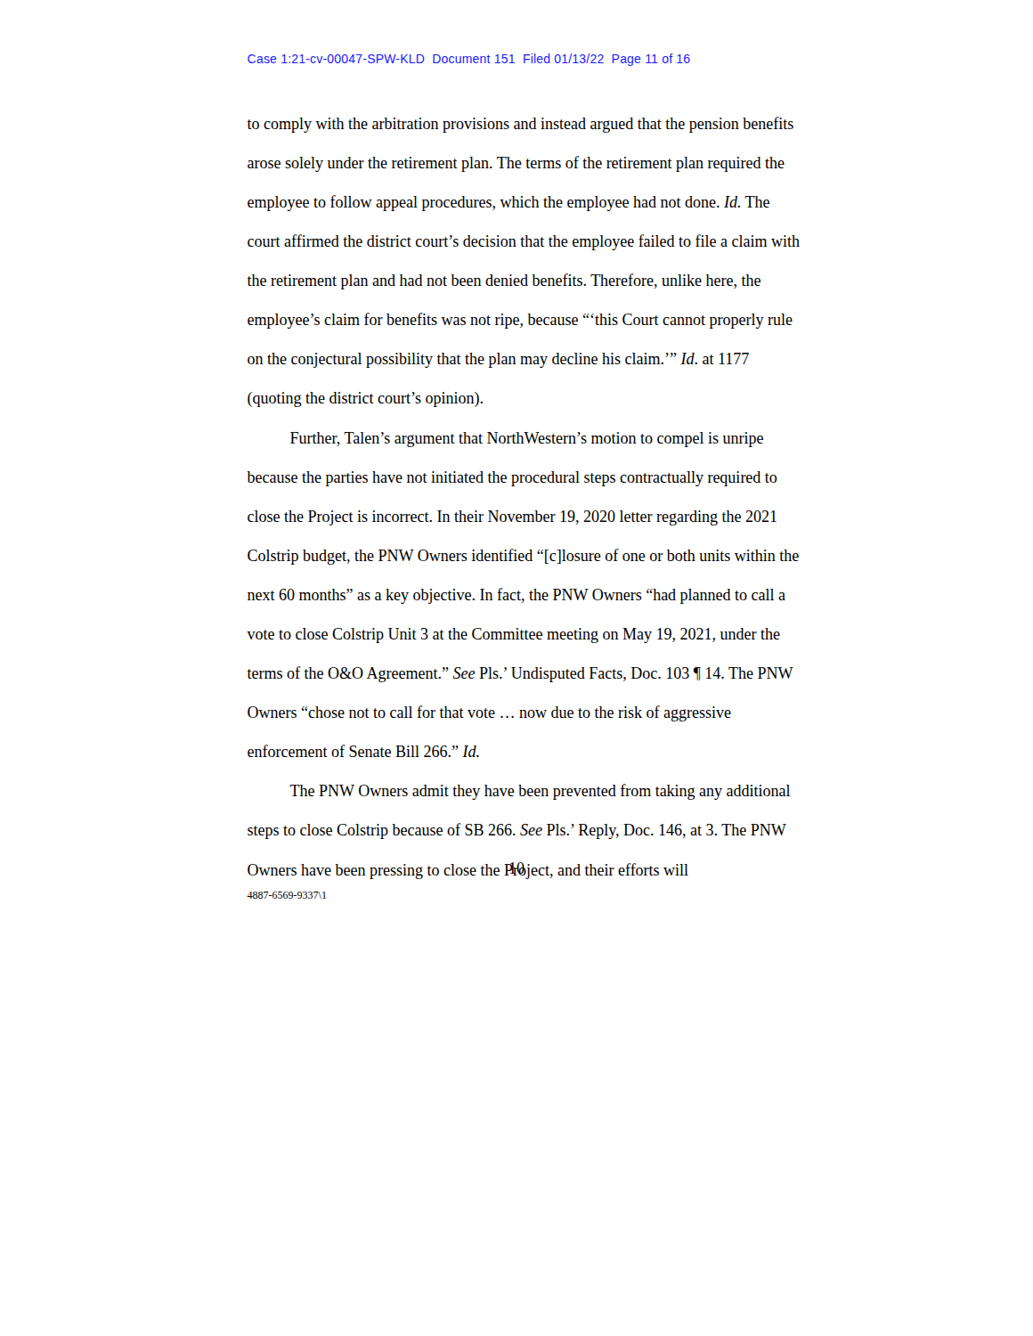Case 1:21-cv-00047-SPW-KLD Document 151 Filed 01/13/22 Page 11 of 16
to comply with the arbitration provisions and instead argued that the pension benefits arose solely under the retirement plan. The terms of the retirement plan required the employee to follow appeal procedures, which the employee had not done. Id. The court affirmed the district court’s decision that the employee failed to file a claim with the retirement plan and had not been denied benefits. Therefore, unlike here, the employee’s claim for benefits was not ripe, because “‘this Court cannot properly rule on the conjectural possibility that the plan may decline his claim.’” Id. at 1177 (quoting the district court’s opinion).
Further, Talen’s argument that NorthWestern’s motion to compel is unripe because the parties have not initiated the procedural steps contractually required to close the Project is incorrect. In their November 19, 2020 letter regarding the 2021 Colstrip budget, the PNW Owners identified “[c]losure of one or both units within the next 60 months” as a key objective. In fact, the PNW Owners “had planned to call a vote to close Colstrip Unit 3 at the Committee meeting on May 19, 2021, under the terms of the O&O Agreement.” See Pls.’ Undisputed Facts, Doc. 103 ¶ 14. The PNW Owners “chose not to call for that vote … now due to the risk of aggressive enforcement of Senate Bill 266.” Id.
The PNW Owners admit they have been prevented from taking any additional steps to close Colstrip because of SB 266. See Pls.’ Reply, Doc. 146, at 3. The PNW Owners have been pressing to close the Project, and their efforts will
10
4887-6569-9337\1